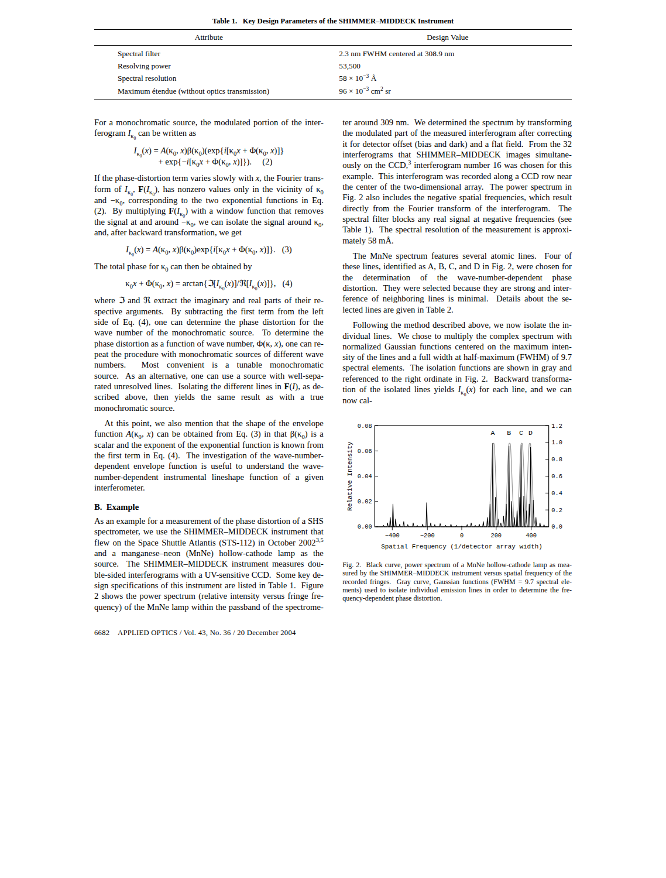Table 1. Key Design Parameters of the SHIMMER–MIDDECK Instrument
| Attribute | Design Value |
| --- | --- |
| Spectral filter | 2.3 nm FWHM centered at 308.9 nm |
| Resolving power | 53,500 |
| Spectral resolution | 58 × 10 −3 Å |
| Maximum étendue (without optics transmission) | 96 × 10 −3 cm 2 sr |
For a monochromatic source, the modulated portion of the interferogram Iκ0 can be written as
Iκ0(x) = A(κ0, x)β(κ0)(exp{i[κ0x + Φ(κ0, x)]} + exp{−i[κ0x + Φ(κ0, x)]}). (2)
If the phase-distortion term varies slowly with x, the Fourier transform of Iκ0, F(Iκ0), has nonzero values only in the vicinity of κ0 and −κ0, corresponding to the two exponential functions in Eq. (2). By multiplying F(Iκ0) with a window function that removes the signal at and around −κ0, we can isolate the signal around κ0, and, after backward transformation, we get
Iκ0(x) = A(κ0, x)β(κ0)exp{i[κ0x + Φ(κ0, x)]}. (3)
The total phase for κ0 can then be obtained by
κ0x + Φ(κ0, x) = arctan{ℑ[Iκ0(x)]/ℜ[Iκ0(x)]}, (4)
where ℑ and ℜ extract the imaginary and real parts of their respective arguments. By subtracting the first term from the left side of Eq. (4), one can determine the phase distortion for the wave number of the monochromatic source. To determine the phase distortion as a function of wave number, Φ(κ, x), one can repeat the procedure with monochromatic sources of different wave numbers. Most convenient is a tunable monochromatic source. As an alternative, one can use a source with well-separated unresolved lines. Isolating the different lines in F(I), as described above, then yields the same result as with a true monochromatic source.
At this point, we also mention that the shape of the envelope function A(κ0, x) can be obtained from Eq. (3) in that β(κ0) is a scalar and the exponent of the exponential function is known from the first term in Eq. (4). The investigation of the wave-number-dependent envelope function is useful to understand the wave-number-dependent instrumental lineshape function of a given interferometer.
B. Example
As an example for a measurement of the phase distortion of a SHS spectrometer, we use the SHIMMER–MIDDECK instrument that flew on the Space Shuttle Atlantis (STS-112) in October 20023,5 and a manganese–neon (MnNe) hollow-cathode lamp as the source. The SHIMMER–MIDDECK instrument measures double-sided interferograms with a UV-sensitive CCD. Some key design specifications of this instrument are listed in Table 1. Figure 2 shows the power spectrum (relative intensity versus fringe frequency) of the MnNe lamp within the passband of the spectrometer around 309 nm. We determined the spectrum by transforming the modulated part of the measured interferogram after correcting it for detector offset (bias and dark) and a flat field. From the 32 interferograms that SHIMMER–MIDDECK images simultaneously on the CCD,3 interferogram number 16 was chosen for this example. This interferogram was recorded along a CCD row near the center of the two-dimensional array. The power spectrum in Fig. 2 also includes the negative spatial frequencies, which result directly from the Fourier transform of the interferogram. The spectral filter blocks any real signal at negative frequencies (see Table 1). The spectral resolution of the measurement is approximately 58 mÅ.
The MnNe spectrum features several atomic lines. Four of these lines, identified as A, B, C, and D in Fig. 2, were chosen for the determination of the wave-number-dependent phase distortion. They were selected because they are strong and interference of neighboring lines is minimal. Details about the selected lines are given in Table 2.
Following the method described above, we now isolate the individual lines. We chose to multiply the complex spectrum with normalized Gaussian functions centered on the maximum intensity of the lines and a full width at half-maximum (FWHM) of 9.7 spectral elements. The isolation functions are shown in gray and referenced to the right ordinate in Fig. 2. Backward transformation of the isolated lines yields Iκ0(x) for each line, and we can now cal-
0.00 0.02 0.04 0.06 0.08 0.0 0.2 0.4 0.6 0.8 1.0 1.2 −400 −200 0 200 400 Spatial Frequency (1/detector array width) Relative Intensity A B C D
Fig. 2. Black curve, power spectrum of a MnNe hollow-cathode lamp as measured by the SHIMMER–MIDDECK instrument versus spatial frequency of the recorded fringes. Gray curve, Gaussian functions (FWHM = 9.7 spectral elements) used to isolate individual emission lines in order to determine the frequency-dependent phase distortion.
6682 APPLIED OPTICS / Vol. 43, No. 36 / 20 December 2004